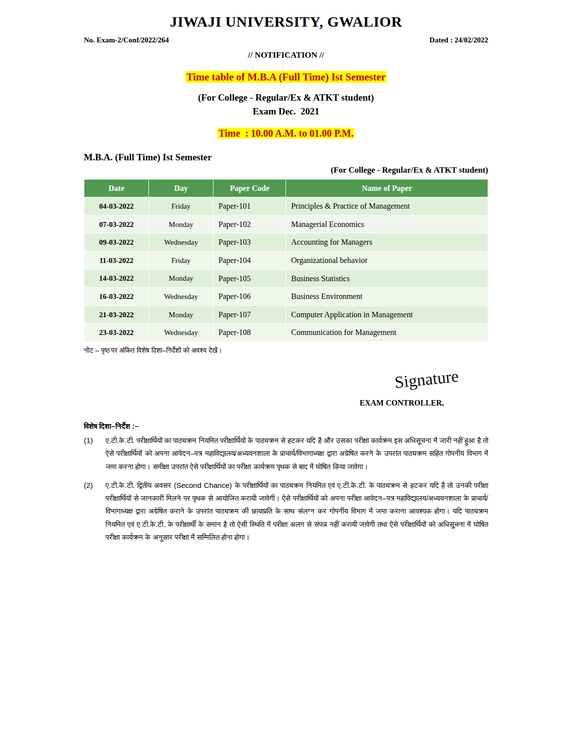JIWAJI UNIVERSITY, GWALIOR
No. Exam-2/Conf/2022/264 Dated : 24/02/2022
// NOTIFICATION //
Time table of M.B.A (Full Time) Ist Semester
(For College - Regular/Ex & ATKT student)
Exam Dec. 2021
Time : 10.00 A.M. to 01.00 P.M.
M.B.A. (Full Time) Ist Semester
(For College - Regular/Ex & ATKT student)
| Date | Day | Paper Code | Name of Paper |
| --- | --- | --- | --- |
| 04-03-2022 | Friday | Paper-101 | Principles & Practice of Management |
| 07-03-2022 | Monday | Paper-102 | Managerial Economics |
| 09-03-2022 | Wednesday | Paper-103 | Accounting for Managers |
| 11-03-2022 | Friday | Paper-104 | Organizational behavior |
| 14-03-2022 | Monday | Paper-105 | Business Statistics |
| 16-03-2022 | Wednesday | Paper-106 | Business Environment |
| 21-03-2022 | Monday | Paper-107 | Computer Application in Management |
| 23-03-2022 | Wednesday | Paper-108 | Communication for Management |
नोट – पृष्ठ पर अंकित विशेष दिशा–निर्देशों को अवश्य देखें।
Signature
EXAM CONTROLLER,
विशेष दिशा–निर्देश :–
(1) ए.टी.के.टी. परीक्षार्थियों का पाठ्यक्रम नियमित परीक्षार्थियों के पाठ्यक्रम से हटकर यदि है और उसका परीक्षा कार्यक्रम इस अधिसूचना में जारी नहीं हुआ है तो ऐसे परीक्षार्थियों को अपना आवेदन–पत्र महाविद्यालय/अध्ययनशाला के प्राचार्य/विभागाध्यक्ष द्वारा अग्रेषित करने के उपरांत पाठ्यक्रम सहित गोपनीय विभाग में जमा करना होगा। समीक्षा उपरांत ऐसे परीक्षार्थियों का परीक्षा कार्यक्रम पृथक से बाद में घोषित किया जावेगा।
(2) ए.टी.के.टी. द्वितीय अवसर (Second Chance) के परीक्षार्थियों का पाठ्यक्रम नियमित एवं ए.टी.के.टी. के पाठ्यक्रम से हटकर यदि है तो उनकी परीक्षा परीक्षार्थियों से जानकारी मिलने पर पृथक से आयोजित करायी जावेगी। ऐसे परीक्षार्थियों को अपना परीक्षा आवेदन–पत्र महाविद्यालय/अध्ययनशाला के प्राचार्य/ विभागाध्यक्ष द्वारा अग्रेषित कराने के उपरांत पाठ्यक्रम की छायाप्रति के साथ संलग्न कर गोपनीय विभाग में जमा कराना आवश्यक होगा। यदि पाठ्यक्रम नियमित एवं ए.टी.के.टी. के परीक्षार्थी के समान है तो ऐसी स्थिति में परीक्षा अलग से संपन्न नहीं करायी जावेगी तथा ऐसे परीक्षार्थियों को अधिसूचना में घोषित परीक्षा कार्यक्रम के अनुसार परीक्षा में सम्मिलित होना होगा।